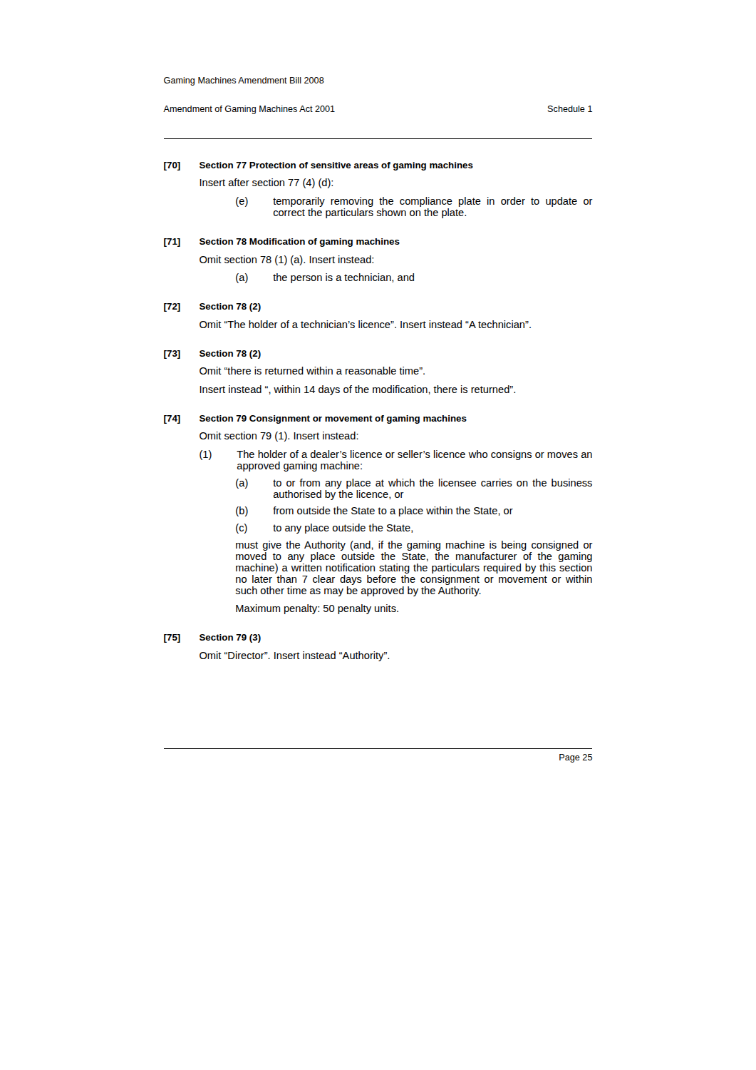Gaming Machines Amendment Bill 2008
Amendment of Gaming Machines Act 2001 Schedule 1
[70] Section 77 Protection of sensitive areas of gaming machines
Insert after section 77 (4) (d):
(e) temporarily removing the compliance plate in order to update or correct the particulars shown on the plate.
[71] Section 78 Modification of gaming machines
Omit section 78 (1) (a). Insert instead:
(a) the person is a technician, and
[72] Section 78 (2)
Omit “The holder of a technician’s licence”. Insert instead “A technician”.
[73] Section 78 (2)
Omit “there is returned within a reasonable time”.
Insert instead “, within 14 days of the modification, there is returned”.
[74] Section 79 Consignment or movement of gaming machines
Omit section 79 (1). Insert instead:
(1) The holder of a dealer’s licence or seller’s licence who consigns or moves an approved gaming machine:
(a) to or from any place at which the licensee carries on the business authorised by the licence, or
(b) from outside the State to a place within the State, or
(c) to any place outside the State,
must give the Authority (and, if the gaming machine is being consigned or moved to any place outside the State, the manufacturer of the gaming machine) a written notification stating the particulars required by this section no later than 7 clear days before the consignment or movement or within such other time as may be approved by the Authority.
Maximum penalty: 50 penalty units.
[75] Section 79 (3)
Omit “Director”. Insert instead “Authority”.
Page 25